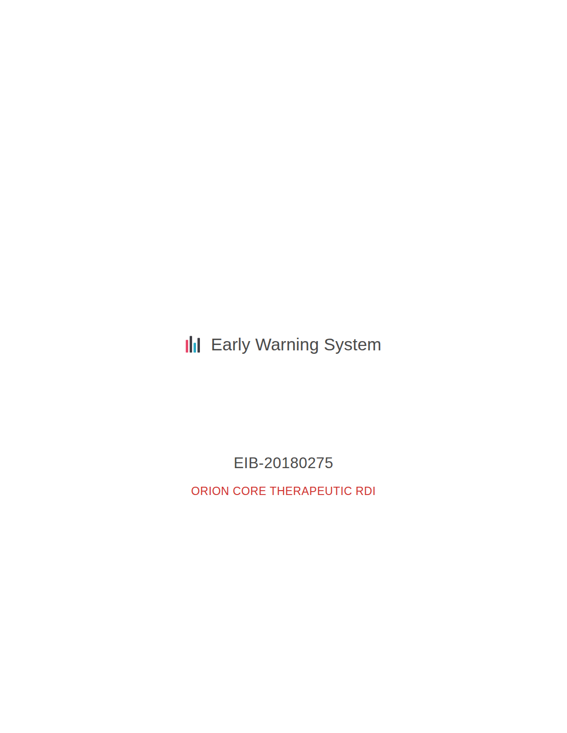Early Warning System
EIB-20180275
Orion Core Therapeutic RDI